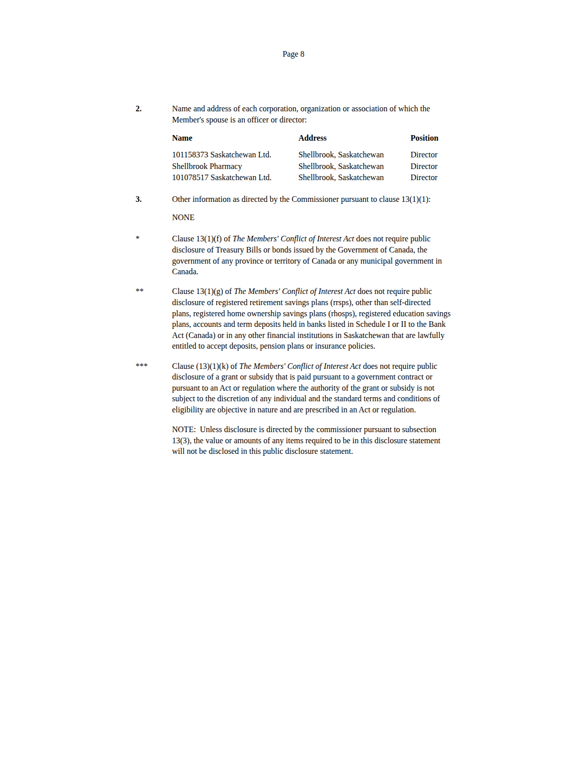Page 8
2.
Name and address of each corporation, organization or association of which the Member's spouse is an officer or director:
| Name | Address | Position |
| --- | --- | --- |
| 101158373 Saskatchewan Ltd. | Shellbrook, Saskatchewan | Director |
| Shellbrook Pharmacy | Shellbrook, Saskatchewan | Director |
| 101078517 Saskatchewan Ltd. | Shellbrook, Saskatchewan | Director |
3.
Other information as directed by the Commissioner pursuant to clause 13(1)(1):
NONE
*
Clause 13(1)(f) of The Members' Conflict of Interest Act does not require public disclosure of Treasury Bills or bonds issued by the Government of Canada, the government of any province or territory of Canada or any municipal government in Canada.
**
Clause 13(1)(g) of The Members' Conflict of Interest Act does not require public disclosure of registered retirement savings plans (rrsps), other than self-directed plans, registered home ownership savings plans (rhosps), registered education savings plans, accounts and term deposits held in banks listed in Schedule I or II to the Bank Act (Canada) or in any other financial institutions in Saskatchewan that are lawfully entitled to accept deposits, pension plans or insurance policies.
***
Clause (13)(1)(k) of The Members' Conflict of Interest Act does not require public disclosure of a grant or subsidy that is paid pursuant to a government contract or pursuant to an Act or regulation where the authority of the grant or subsidy is not subject to the discretion of any individual and the standard terms and conditions of eligibility are objective in nature and are prescribed in an Act or regulation.
NOTE: Unless disclosure is directed by the commissioner pursuant to subsection 13(3), the value or amounts of any items required to be in this disclosure statement will not be disclosed in this public disclosure statement.